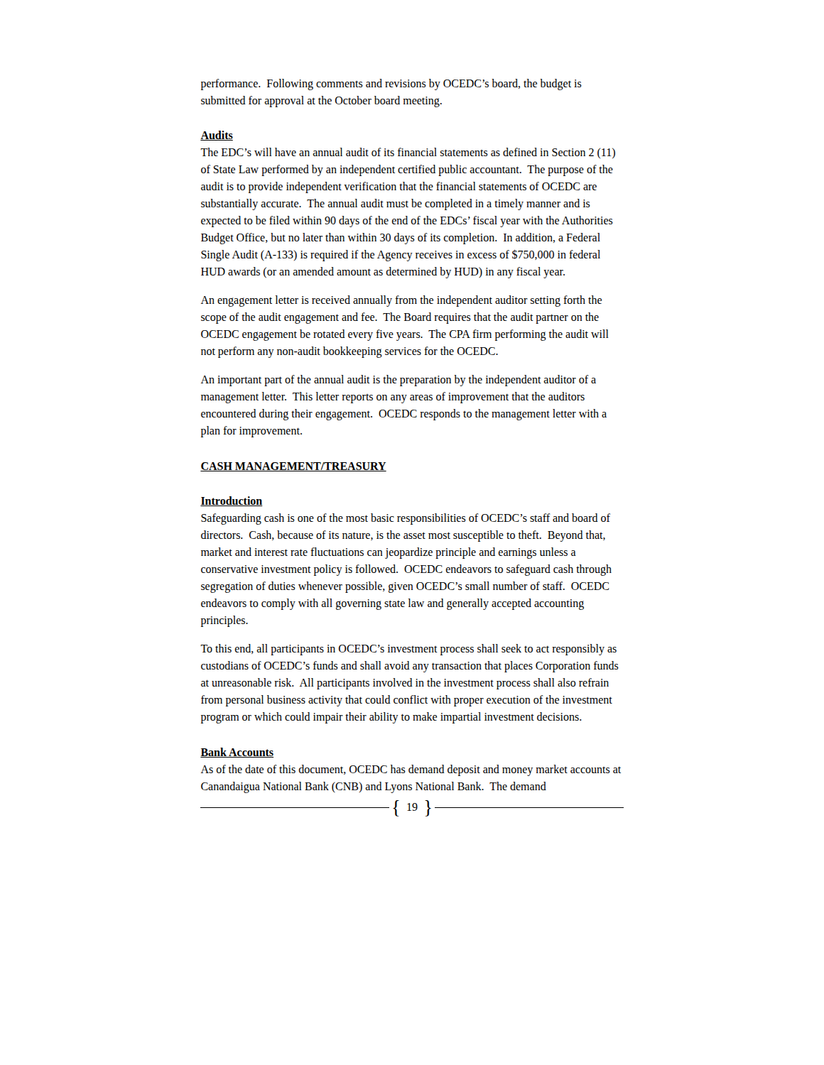performance. Following comments and revisions by OCEDC’s board, the budget is submitted for approval at the October board meeting.
Audits
The EDC’s will have an annual audit of its financial statements as defined in Section 2 (11) of State Law performed by an independent certified public accountant. The purpose of the audit is to provide independent verification that the financial statements of OCEDC are substantially accurate. The annual audit must be completed in a timely manner and is expected to be filed within 90 days of the end of the EDCs’ fiscal year with the Authorities Budget Office, but no later than within 30 days of its completion. In addition, a Federal Single Audit (A-133) is required if the Agency receives in excess of $750,000 in federal HUD awards (or an amended amount as determined by HUD) in any fiscal year.
An engagement letter is received annually from the independent auditor setting forth the scope of the audit engagement and fee. The Board requires that the audit partner on the OCEDC engagement be rotated every five years. The CPA firm performing the audit will not perform any non-audit bookkeeping services for the OCEDC.
An important part of the annual audit is the preparation by the independent auditor of a management letter. This letter reports on any areas of improvement that the auditors encountered during their engagement. OCEDC responds to the management letter with a plan for improvement.
CASH MANAGEMENT/TREASURY
Introduction
Safeguarding cash is one of the most basic responsibilities of OCEDC’s staff and board of directors. Cash, because of its nature, is the asset most susceptible to theft. Beyond that, market and interest rate fluctuations can jeopardize principle and earnings unless a conservative investment policy is followed. OCEDC endeavors to safeguard cash through segregation of duties whenever possible, given OCEDC’s small number of staff. OCEDC endeavors to comply with all governing state law and generally accepted accounting principles.
To this end, all participants in OCEDC’s investment process shall seek to act responsibly as custodians of OCEDC’s funds and shall avoid any transaction that places Corporation funds at unreasonable risk. All participants involved in the investment process shall also refrain from personal business activity that could conflict with proper execution of the investment program or which could impair their ability to make impartial investment decisions.
Bank Accounts
As of the date of this document, OCEDC has demand deposit and money market accounts at Canandaigua National Bank (CNB) and Lyons National Bank. The demand
{ 19 }